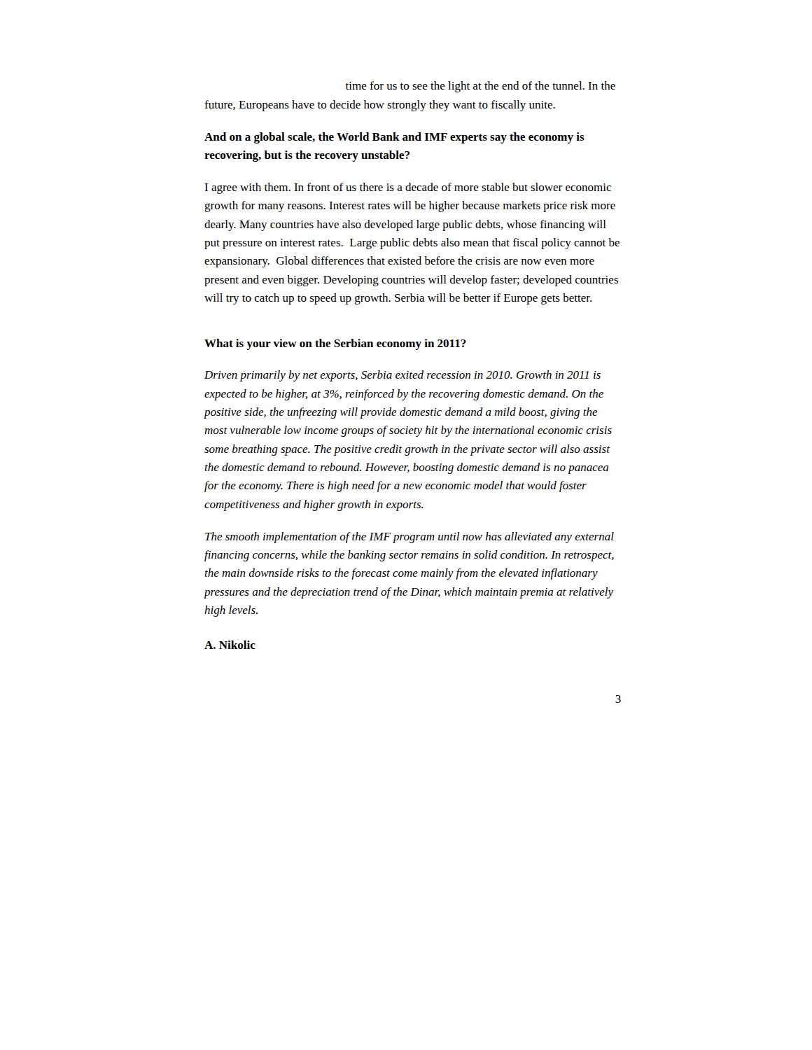time for us to see the light at the end of the tunnel. In the future, Europeans have to decide how strongly they want to fiscally unite.
And on a global scale, the World Bank and IMF experts say the economy is recovering, but is the recovery unstable?
I agree with them. In front of us there is a decade of more stable but slower economic growth for many reasons. Interest rates will be higher because markets price risk more dearly. Many countries have also developed large public debts, whose financing will put pressure on interest rates. Large public debts also mean that fiscal policy cannot be expansionary. Global differences that existed before the crisis are now even more present and even bigger. Developing countries will develop faster; developed countries will try to catch up to speed up growth. Serbia will be better if Europe gets better.
What is your view on the Serbian economy in 2011?
Driven primarily by net exports, Serbia exited recession in 2010. Growth in 2011 is expected to be higher, at 3%, reinforced by the recovering domestic demand. On the positive side, the unfreezing will provide domestic demand a mild boost, giving the most vulnerable low income groups of society hit by the international economic crisis some breathing space. The positive credit growth in the private sector will also assist the domestic demand to rebound. However, boosting domestic demand is no panacea for the economy. There is high need for a new economic model that would foster competitiveness and higher growth in exports.
The smooth implementation of the IMF program until now has alleviated any external financing concerns, while the banking sector remains in solid condition. In retrospect, the main downside risks to the forecast come mainly from the elevated inflationary pressures and the depreciation trend of the Dinar, which maintain premia at relatively high levels.
A. Nikolic
3